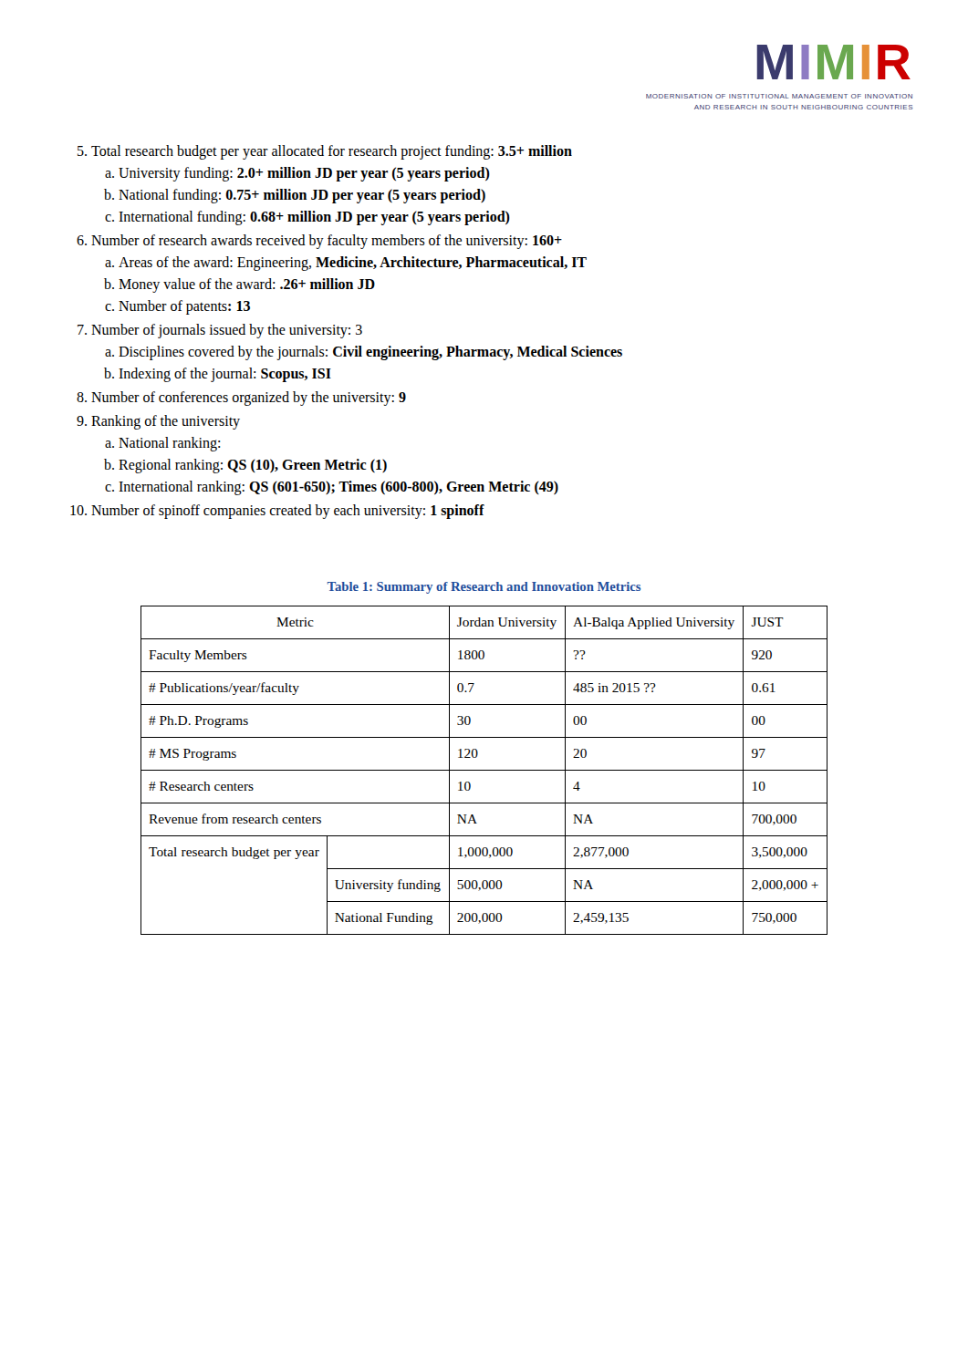MIMIR
MODERNISATION OF INSTITUTIONAL MANAGEMENT OF INNOVATION
AND RESEARCH IN SOUTH NEIGHBOURING COUNTRIES
Total research budget per year allocated for research project funding: 3.5+ million
University funding: 2.0+ million JD per year (5 years period)
National funding: 0.75+ million JD per year (5 years period)
International funding: 0.68+ million JD per year (5 years period)
Number of research awards received by faculty members of the university: 160+
Areas of the award: Engineering, Medicine, Architecture, Pharmaceutical, IT
Money value of the award: .26+ million JD
Number of patents: 13
Number of journals issued by the university: 3
Disciplines covered by the journals: Civil engineering, Pharmacy, Medical Sciences
Indexing of the journal: Scopus, ISI
Number of conferences organized by the university: 9
Ranking of the university
National ranking:
Regional ranking: QS (10), Green Metric (1)
International ranking: QS (601-650); Times (600-800), Green Metric (49)
Number of spinoff companies created by each university: 1 spinoff
Table 1: Summary of Research and Innovation Metrics
| Metric | Jordan University | Al-Balqa Applied University | JUST |
| --- | --- | --- | --- |
| Faculty Members | 1800 | ?? | 920 |
| # Publications/year/faculty | 0.7 | 485 in 2015 ?? | 0.61 |
| # Ph.D. Programs | 30 | 00 | 00 |
| # MS Programs | 120 | 20 | 97 |
| # Research centers | 10 | 4 | 10 |
| Revenue from research centers | NA | NA | 700,000 |
| Total research budget per year | | 1,000,000 | 2,877,000 | 3,500,000 |
| University funding | 500,000 | NA | 2,000,000 + |
| National Funding | 200,000 | 2,459,135 | 750,000 |